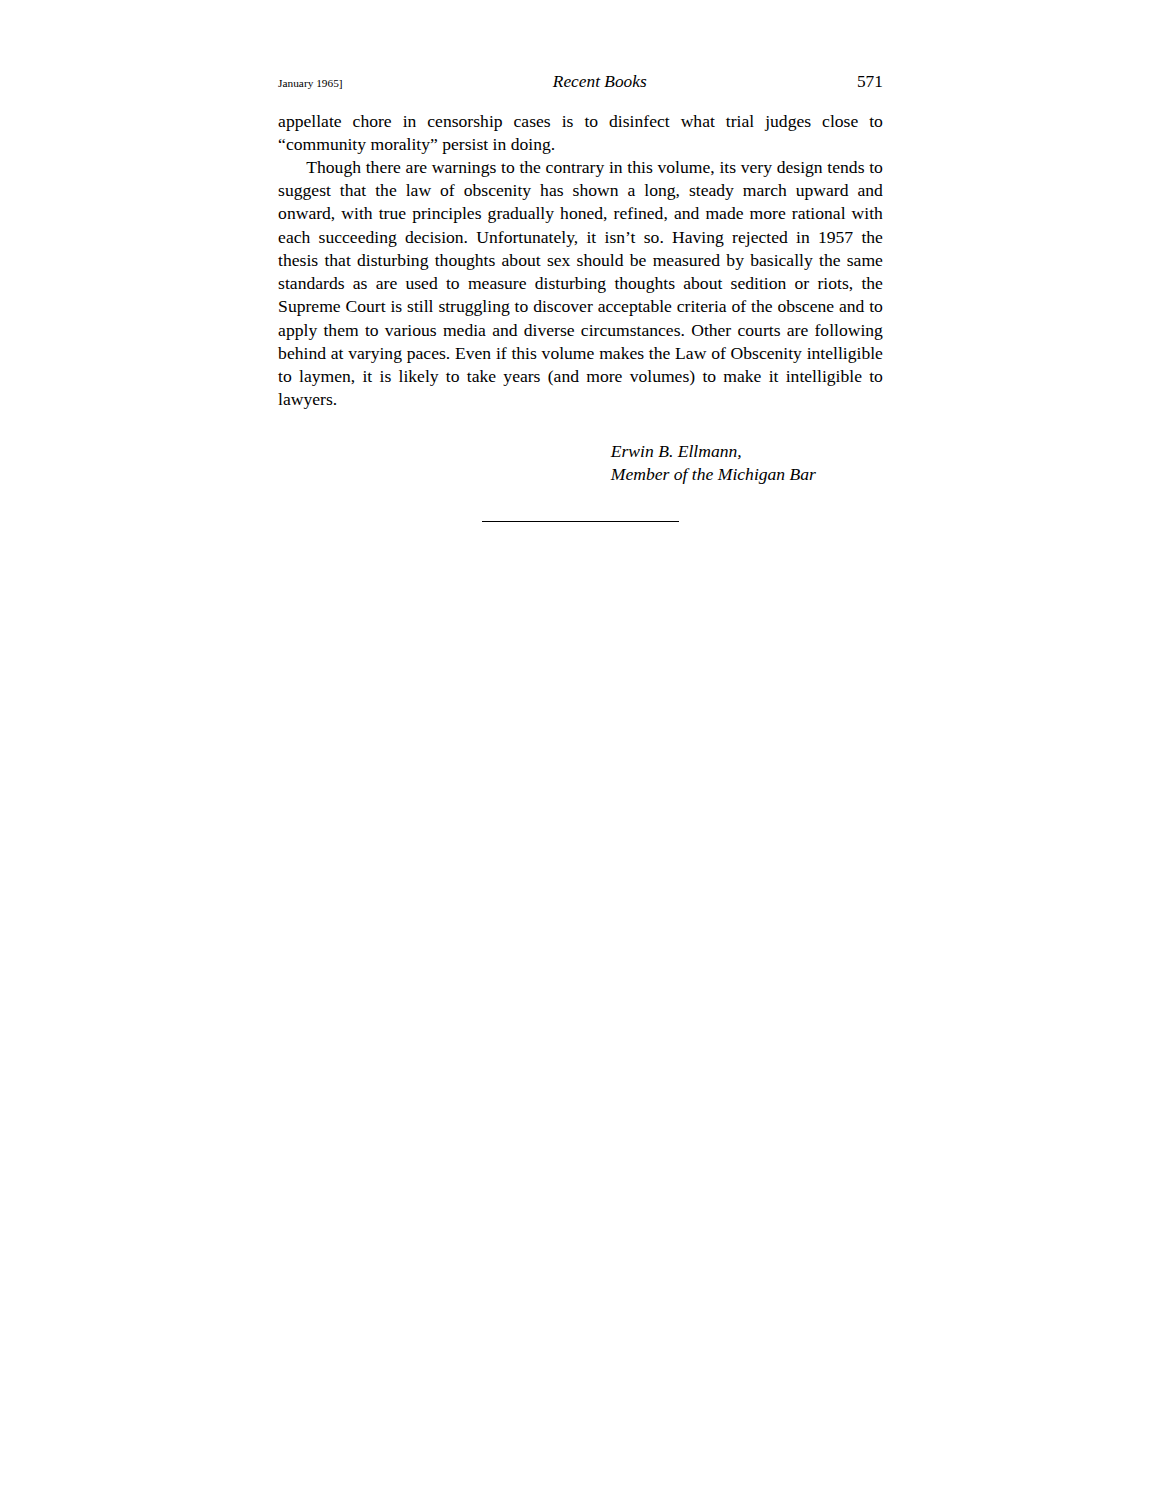January 1965] Recent Books 571
appellate chore in censorship cases is to disinfect what trial judges close to “community morality” persist in doing.
Though there are warnings to the contrary in this volume, its very design tends to suggest that the law of obscenity has shown a long, steady march upward and onward, with true principles gradually honed, refined, and made more rational with each succeeding decision. Unfortunately, it isn’t so. Having rejected in 1957 the thesis that disturbing thoughts about sex should be measured by basically the same standards as are used to measure disturbing thoughts about sedition or riots, the Supreme Court is still struggling to discover acceptable criteria of the obscene and to apply them to various media and diverse circumstances. Other courts are following behind at varying paces. Even if this volume makes the Law of Obscenity intelligible to laymen, it is likely to take years (and more volumes) to make it intelligible to lawyers.
Erwin B. Ellmann,
Member of the Michigan Bar